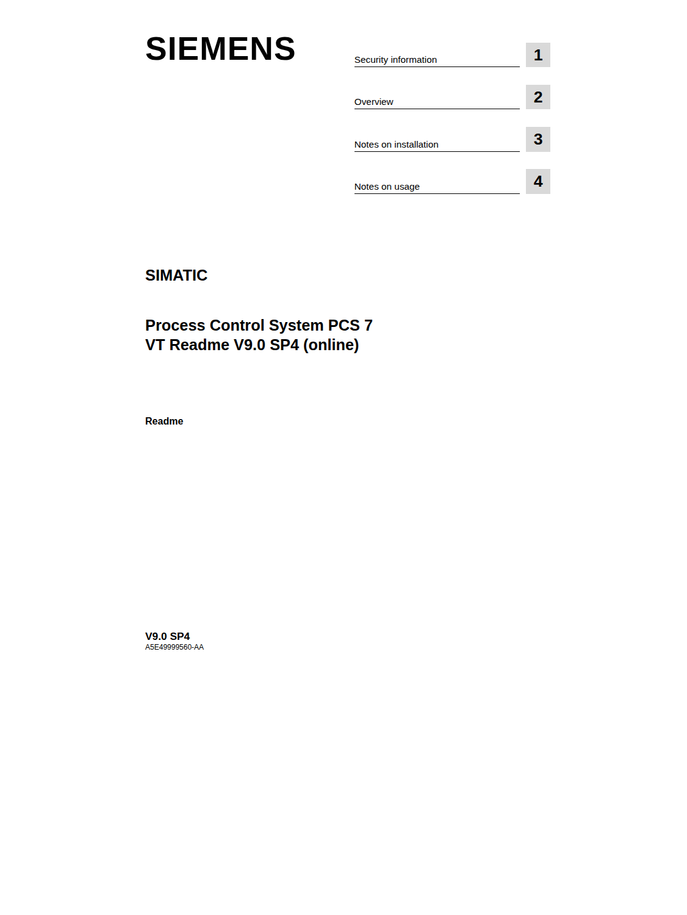SIEMENS
Security information
1
Overview
2
Notes on installation
3
Notes on usage
4
SIMATIC
Process Control System PCS 7
VT Readme V9.0 SP4 (online)
Readme
V9.0 SP4
A5E49999560-AA